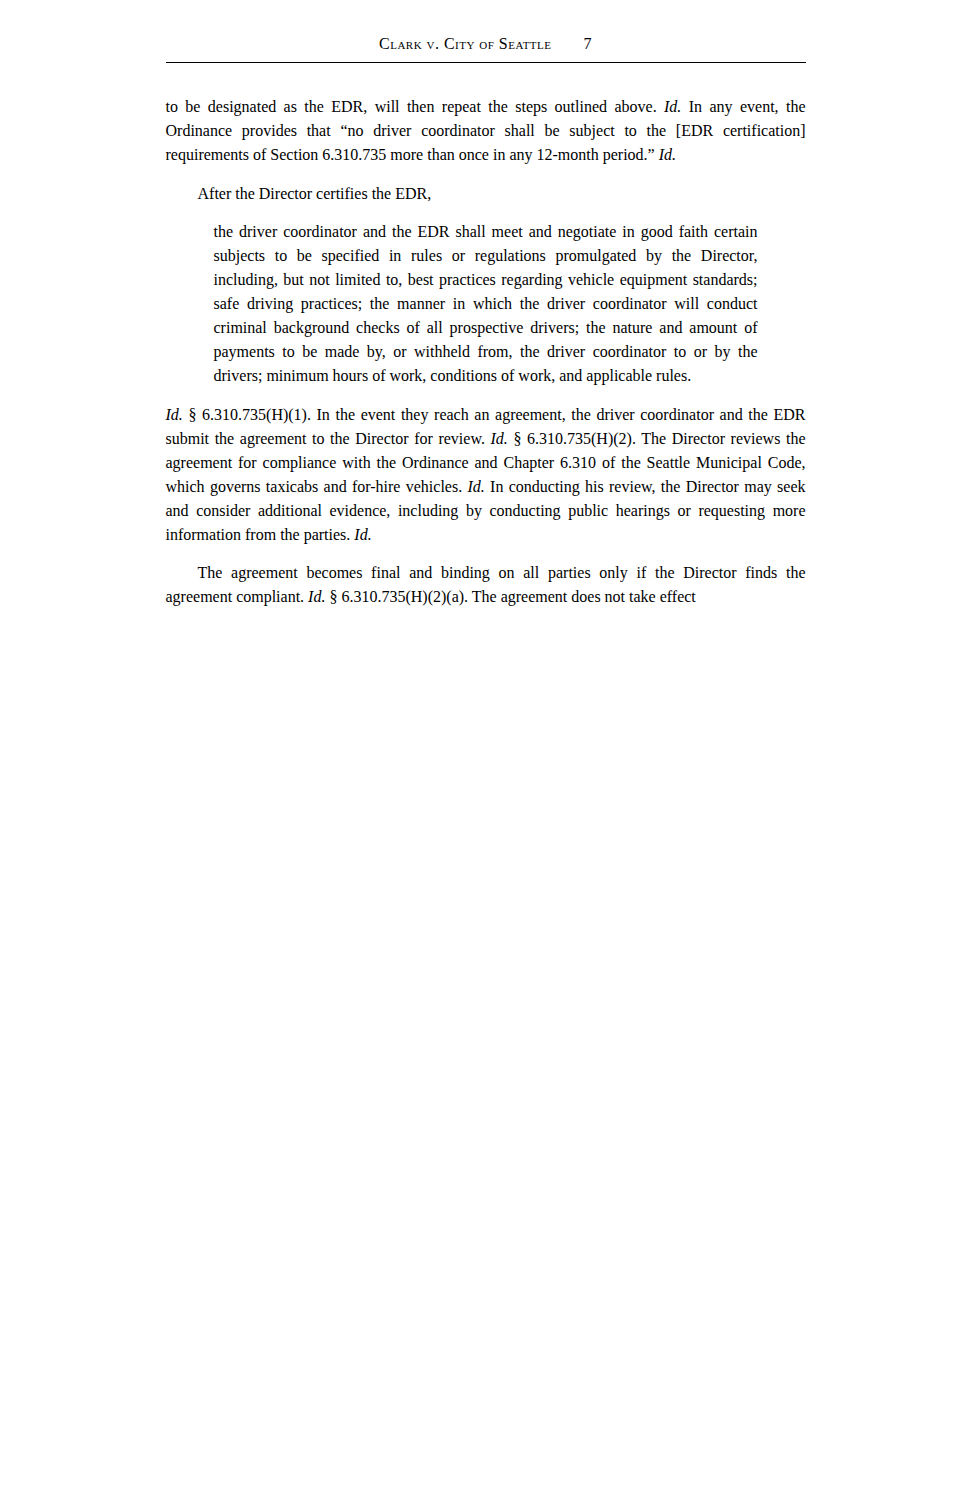Clark v. City of Seattle 7
to be designated as the EDR, will then repeat the steps outlined above. Id. In any event, the Ordinance provides that “no driver coordinator shall be subject to the [EDR certification] requirements of Section 6.310.735 more than once in any 12-month period.” Id.
After the Director certifies the EDR,
the driver coordinator and the EDR shall meet and negotiate in good faith certain subjects to be specified in rules or regulations promulgated by the Director, including, but not limited to, best practices regarding vehicle equipment standards; safe driving practices; the manner in which the driver coordinator will conduct criminal background checks of all prospective drivers; the nature and amount of payments to be made by, or withheld from, the driver coordinator to or by the drivers; minimum hours of work, conditions of work, and applicable rules.
Id. § 6.310.735(H)(1). In the event they reach an agreement, the driver coordinator and the EDR submit the agreement to the Director for review. Id. § 6.310.735(H)(2). The Director reviews the agreement for compliance with the Ordinance and Chapter 6.310 of the Seattle Municipal Code, which governs taxicabs and for-hire vehicles. Id. In conducting his review, the Director may seek and consider additional evidence, including by conducting public hearings or requesting more information from the parties. Id.
The agreement becomes final and binding on all parties only if the Director finds the agreement compliant. Id. § 6.310.735(H)(2)(a). The agreement does not take effect